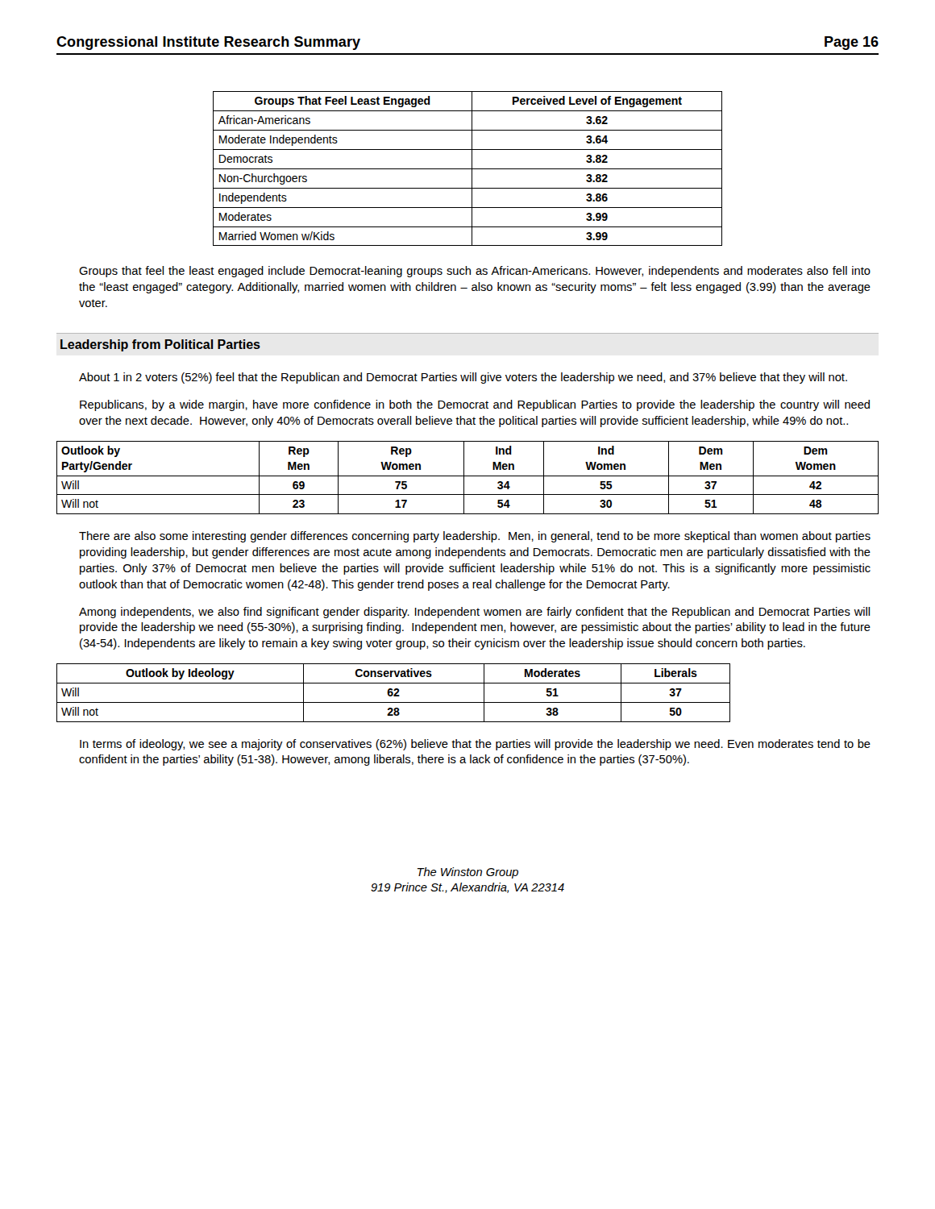Congressional Institute Research Summary Page 16
| Groups That Feel Least Engaged | Perceived Level of Engagement |
| --- | --- |
| African-Americans | 3.62 |
| Moderate Independents | 3.64 |
| Democrats | 3.82 |
| Non-Churchgoers | 3.82 |
| Independents | 3.86 |
| Moderates | 3.99 |
| Married Women w/Kids | 3.99 |
Groups that feel the least engaged include Democrat-leaning groups such as African-Americans. However, independents and moderates also fell into the “least engaged” category. Additionally, married women with children – also known as “security moms” – felt less engaged (3.99) than the average voter.
Leadership from Political Parties
About 1 in 2 voters (52%) feel that the Republican and Democrat Parties will give voters the leadership we need, and 37% believe that they will not.
Republicans, by a wide margin, have more confidence in both the Democrat and Republican Parties to provide the leadership the country will need over the next decade. However, only 40% of Democrats overall believe that the political parties will provide sufficient leadership, while 49% do not..
| Outlook by Party/Gender | Rep Men | Rep Women | Ind Men | Ind Women | Dem Men | Dem Women |
| --- | --- | --- | --- | --- | --- | --- |
| Will | 69 | 75 | 34 | 55 | 37 | 42 |
| Will not | 23 | 17 | 54 | 30 | 51 | 48 |
There are also some interesting gender differences concerning party leadership. Men, in general, tend to be more skeptical than women about parties providing leadership, but gender differences are most acute among independents and Democrats. Democratic men are particularly dissatisfied with the parties. Only 37% of Democrat men believe the parties will provide sufficient leadership while 51% do not. This is a significantly more pessimistic outlook than that of Democratic women (42-48). This gender trend poses a real challenge for the Democrat Party.
Among independents, we also find significant gender disparity. Independent women are fairly confident that the Republican and Democrat Parties will provide the leadership we need (55-30%), a surprising finding. Independent men, however, are pessimistic about the parties’ ability to lead in the future (34-54). Independents are likely to remain a key swing voter group, so their cynicism over the leadership issue should concern both parties.
| Outlook by Ideology | Conservatives | Moderates | Liberals |
| --- | --- | --- | --- |
| Will | 62 | 51 | 37 |
| Will not | 28 | 38 | 50 |
In terms of ideology, we see a majority of conservatives (62%) believe that the parties will provide the leadership we need. Even moderates tend to be confident in the parties’ ability (51-38). However, among liberals, there is a lack of confidence in the parties (37-50%).
The Winston Group
919 Prince St., Alexandria, VA 22314